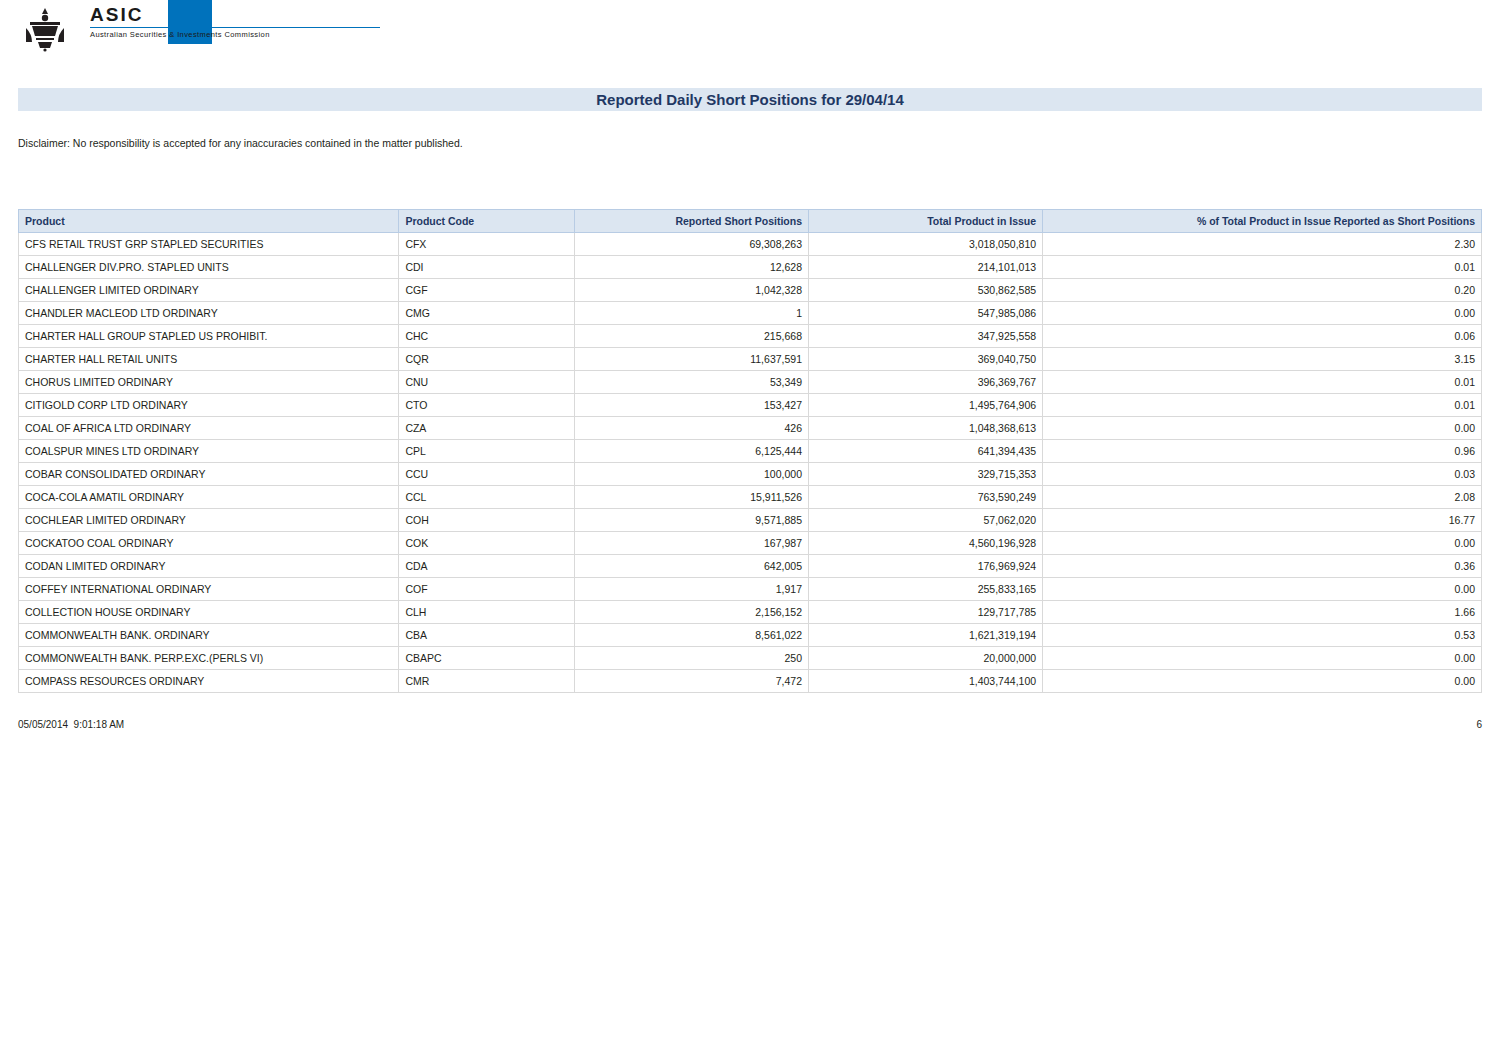ASIC
Australian Securities & Investments Commission
Reported Daily Short Positions for 29/04/14
Disclaimer: No responsibility is accepted for any inaccuracies contained in the matter published.
| Product | Product Code | Reported Short Positions | Total Product in Issue | % of Total Product in Issue Reported as Short Positions |
| --- | --- | --- | --- | --- |
| CFS RETAIL TRUST GRP STAPLED SECURITIES | CFX | 69,308,263 | 3,018,050,810 | 2.30 |
| CHALLENGER DIV.PRO. STAPLED UNITS | CDI | 12,628 | 214,101,013 | 0.01 |
| CHALLENGER LIMITED ORDINARY | CGF | 1,042,328 | 530,862,585 | 0.20 |
| CHANDLER MACLEOD LTD ORDINARY | CMG | 1 | 547,985,086 | 0.00 |
| CHARTER HALL GROUP STAPLED US PROHIBIT. | CHC | 215,668 | 347,925,558 | 0.06 |
| CHARTER HALL RETAIL UNITS | CQR | 11,637,591 | 369,040,750 | 3.15 |
| CHORUS LIMITED ORDINARY | CNU | 53,349 | 396,369,767 | 0.01 |
| CITIGOLD CORP LTD ORDINARY | CTO | 153,427 | 1,495,764,906 | 0.01 |
| COAL OF AFRICA LTD ORDINARY | CZA | 426 | 1,048,368,613 | 0.00 |
| COALSPUR MINES LTD ORDINARY | CPL | 6,125,444 | 641,394,435 | 0.96 |
| COBAR CONSOLIDATED ORDINARY | CCU | 100,000 | 329,715,353 | 0.03 |
| COCA-COLA AMATIL ORDINARY | CCL | 15,911,526 | 763,590,249 | 2.08 |
| COCHLEAR LIMITED ORDINARY | COH | 9,571,885 | 57,062,020 | 16.77 |
| COCKATOO COAL ORDINARY | COK | 167,987 | 4,560,196,928 | 0.00 |
| CODAN LIMITED ORDINARY | CDA | 642,005 | 176,969,924 | 0.36 |
| COFFEY INTERNATIONAL ORDINARY | COF | 1,917 | 255,833,165 | 0.00 |
| COLLECTION HOUSE ORDINARY | CLH | 2,156,152 | 129,717,785 | 1.66 |
| COMMONWEALTH BANK. ORDINARY | CBA | 8,561,022 | 1,621,319,194 | 0.53 |
| COMMONWEALTH BANK. PERP.EXC.(PERLS VI) | CBAPC | 250 | 20,000,000 | 0.00 |
| COMPASS RESOURCES ORDINARY | CMR | 7,472 | 1,403,744,100 | 0.00 |
05/05/2014 9:01:18 AM 6